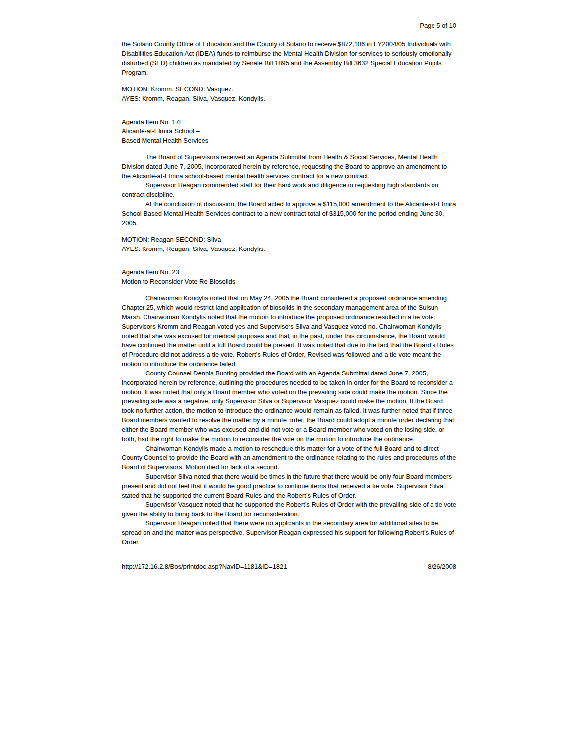Page 5 of 10
the Solano County Office of Education and the County of Solano to receive $872,106 in FY2004/05 Individuals with Disabilities Education Act (IDEA) funds to reimburse the Mental Health Division for services to seriously emotionally disturbed (SED) children as mandated by Senate Bill 1895 and the Assembly Bill 3632 Special Education Pupils Program.
MOTION: Kromm. SECOND: Vasquez.
AYES: Kromm, Reagan, Silva, Vasquez, Kondylis.
Agenda Item No. 17F
Alicante-at-Elmira School –
Based Mental Health Services
The Board of Supervisors received an Agenda Submittal from Health & Social Services, Mental Health Division dated June 7, 2005, incorporated herein by reference, requesting the Board to approve an amendment to the Alicante-at-Elmira school-based mental health services contract for a new contract.
Supervisor Reagan commended staff for their hard work and diligence in requesting high standards on contract discipline.
At the conclusion of discussion, the Board acted to approve a $115,000 amendment to the Alicante-at-Elmira School-Based Mental Health Services contract to a new contract total of $315,000 for the period ending June 30, 2005.
MOTION: Reagan SECOND: Silva
AYES: Kromm, Reagan, Silva, Vasquez, Kondylis.
Agenda Item No. 23
Motion to Reconsider Vote Re Biosolids
Chairwoman Kondylis noted that on May 24, 2005 the Board considered a proposed ordinance amending Chapter 25, which would restrict land application of biosolids in the secondary management area of the Suisun Marsh. Chairwoman Kondylis noted that the motion to introduce the proposed ordinance resulted in a tie vote: Supervisors Kromm and Reagan voted yes and Supervisors Silva and Vasquez voted no. Chairwoman Kondylis noted that she was excused for medical purposes and that, in the past, under this circumstance, the Board would have continued the matter until a full Board could be present. It was noted that due to the fact that the Board’s Rules of Procedure did not address a tie vote, Robert’s Rules of Order, Revised was followed and a tie vote meant the motion to introduce the ordinance failed.
County Counsel Dennis Bunting provided the Board with an Agenda Submittal dated June 7, 2005, incorporated herein by reference, outlining the procedures needed to be taken in order for the Board to reconsider a motion. It was noted that only a Board member who voted on the prevailing side could make the motion. Since the prevailing side was a negative, only Supervisor Silva or Supervisor Vasquez could make the motion. If the Board took no further action, the motion to introduce the ordinance would remain as failed. It was further noted that if three Board members wanted to resolve the matter by a minute order, the Board could adopt a minute order declaring that either the Board member who was excused and did not vote or a Board member who voted on the losing side, or both, had the right to make the motion to reconsider the vote on the motion to introduce the ordinance.
Chairwoman Kondylis made a motion to reschedule this matter for a vote of the full Board and to direct County Counsel to provide the Board with an amendment to the ordinance relating to the rules and procedures of the Board of Supervisors. Motion died for lack of a second.
Supervisor Silva noted that there would be times in the future that there would be only four Board members present and did not feel that it would be good practice to continue items that received a tie vote. Supervisor Silva stated that he supported the current Board Rules and the Robert’s Rules of Order.
Supervisor Vasquez noted that he supported the Robert’s Rules of Order with the prevailing side of a tie vote given the ability to bring back to the Board for reconsideration.
Supervisor Reagan noted that there were no applicants in the secondary area for additional sites to be spread on and the matter was perspective. Supervisor Reagan expressed his support for following Robert’s Rules of Order.
http://172.16.2.8/Bos/printdoc.asp?NavID=1181&ID=1821 8/26/2008